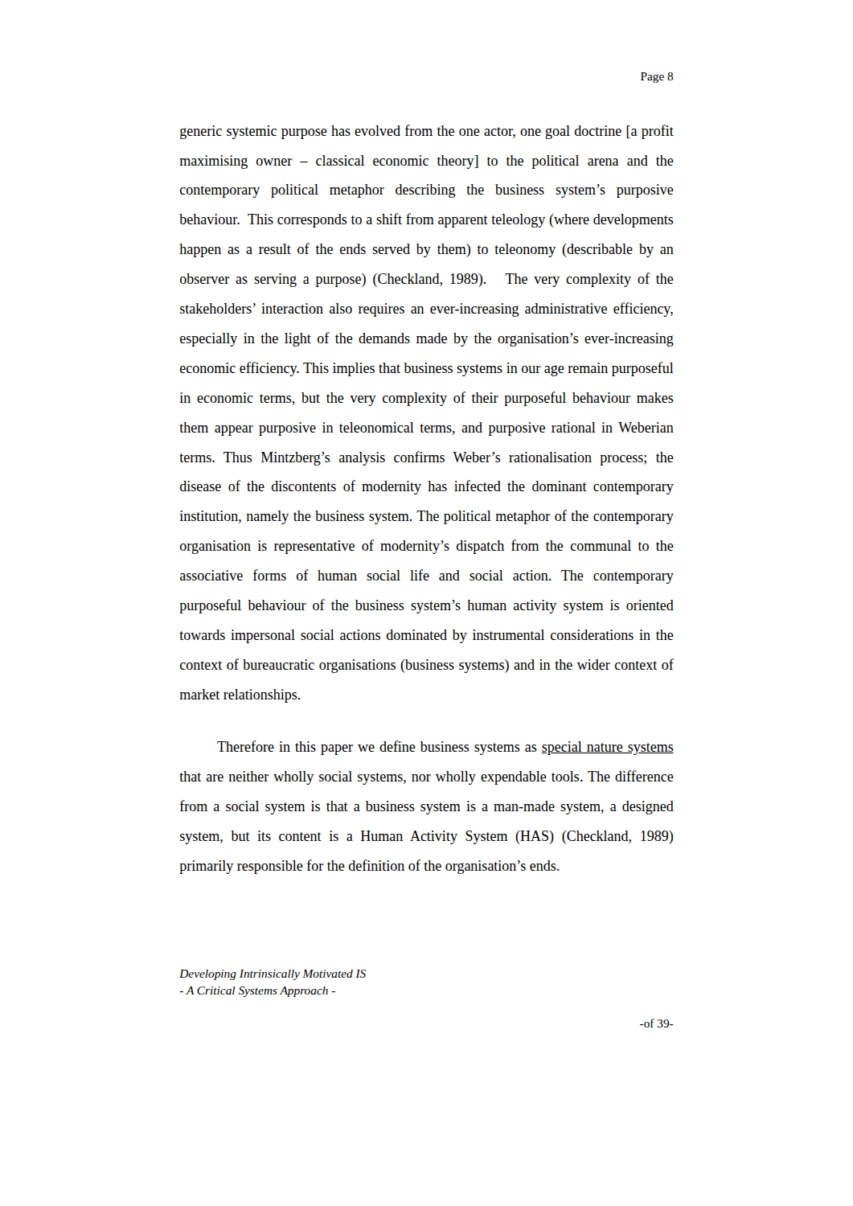Page 8
generic systemic purpose has evolved from the one actor, one goal doctrine [a profit maximising owner – classical economic theory] to the political arena and the contemporary political metaphor describing the business system’s purposive behaviour. This corresponds to a shift from apparent teleology (where developments happen as a result of the ends served by them) to teleonomy (describable by an observer as serving a purpose) (Checkland, 1989). The very complexity of the stakeholders’ interaction also requires an ever-increasing administrative efficiency, especially in the light of the demands made by the organisation’s ever-increasing economic efficiency. This implies that business systems in our age remain purposeful in economic terms, but the very complexity of their purposeful behaviour makes them appear purposive in teleonomical terms, and purposive rational in Weberian terms. Thus Mintzberg’s analysis confirms Weber’s rationalisation process; the disease of the discontents of modernity has infected the dominant contemporary institution, namely the business system. The political metaphor of the contemporary organisation is representative of modernity’s dispatch from the communal to the associative forms of human social life and social action. The contemporary purposeful behaviour of the business system’s human activity system is oriented towards impersonal social actions dominated by instrumental considerations in the context of bureaucratic organisations (business systems) and in the wider context of market relationships.
Therefore in this paper we define business systems as special nature systems that are neither wholly social systems, nor wholly expendable tools. The difference from a social system is that a business system is a man-made system, a designed system, but its content is a Human Activity System (HAS) (Checkland, 1989) primarily responsible for the definition of the organisation’s ends.
Developing Intrinsically Motivated IS
- A Critical Systems Approach -
-of 39-